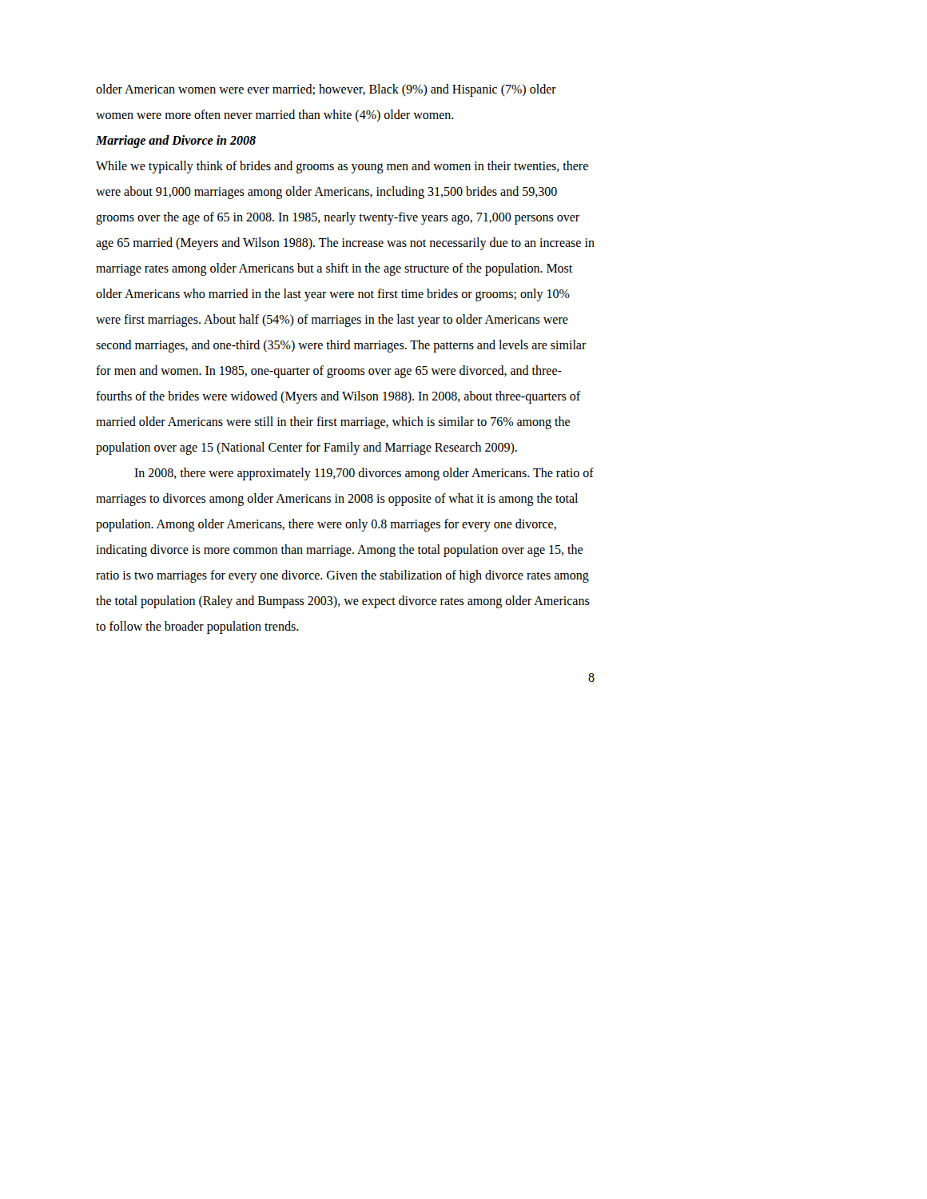older American women were ever married; however, Black (9%) and Hispanic (7%) older women were more often never married than white (4%) older women.
Marriage and Divorce in 2008
While we typically think of brides and grooms as young men and women in their twenties, there were about 91,000 marriages among older Americans, including 31,500 brides and 59,300 grooms over the age of 65 in 2008. In 1985, nearly twenty-five years ago, 71,000 persons over age 65 married (Meyers and Wilson 1988). The increase was not necessarily due to an increase in marriage rates among older Americans but a shift in the age structure of the population. Most older Americans who married in the last year were not first time brides or grooms; only 10% were first marriages. About half (54%) of marriages in the last year to older Americans were second marriages, and one-third (35%) were third marriages. The patterns and levels are similar for men and women. In 1985, one-quarter of grooms over age 65 were divorced, and three-fourths of the brides were widowed (Myers and Wilson 1988). In 2008, about three-quarters of married older Americans were still in their first marriage, which is similar to 76% among the population over age 15 (National Center for Family and Marriage Research 2009).
In 2008, there were approximately 119,700 divorces among older Americans. The ratio of marriages to divorces among older Americans in 2008 is opposite of what it is among the total population. Among older Americans, there were only 0.8 marriages for every one divorce, indicating divorce is more common than marriage. Among the total population over age 15, the ratio is two marriages for every one divorce. Given the stabilization of high divorce rates among the total population (Raley and Bumpass 2003), we expect divorce rates among older Americans to follow the broader population trends.
8